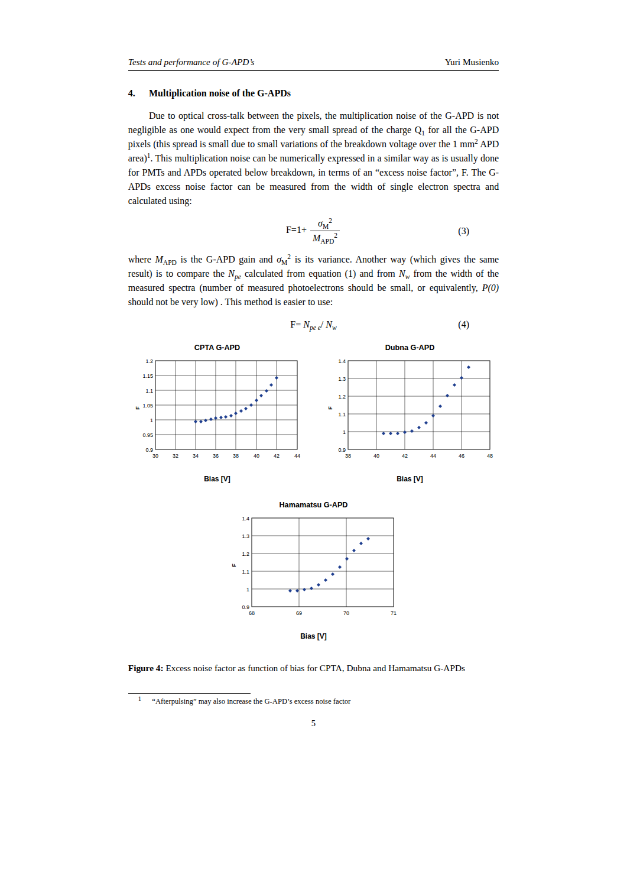Tests and performance of G-APD’s
Yuri Musienko
4. Multiplication noise of the G-APDs
Due to optical cross-talk between the pixels, the multiplication noise of the G-APD is not negligible as one would expect from the very small spread of the charge Q1 for all the G-APD pixels (this spread is small due to small variations of the breakdown voltage over the 1 mm2 APD area)1. This multiplication noise can be numerically expressed in a similar way as is usually done for PMTs and APDs operated below breakdown, in terms of an “excess noise factor”, F. The G-APDs excess noise factor can be measured from the width of single electron spectra and calculated using:
F=1+ σM2 MAPD2 (3)
where MAPD is the G-APD gain and σM2 is its variance. Another way (which gives the same result) is to compare the Npe calculated from equation (1) and from Nw from the width of the measured spectra (number of measured photoelectrons should be small, or equivalently, P(0) should not be very low) . This method is easier to use:
F= Npe e/ Nw (4)
CPTA G-APD
1.2 1.15 1.1 1.05 1 0.95 0.9 30 32 34 36 38 40 42 44 F
Bias [V]
Dubna G-APD
1.4 1.3 1.2 1.1 1 0.9 38 40 42 44 46 48 F
Bias [V]
Hamamatsu G-APD
1.4 1.3 1.2 1.1 1 0.9 68 69 70 71 F
Bias [V]
Figure 4: Excess noise factor as function of bias for CPTA, Dubna and Hamamatsu G-APDs
1“Afterpulsing” may also increase the G-APD’s excess noise factor
5